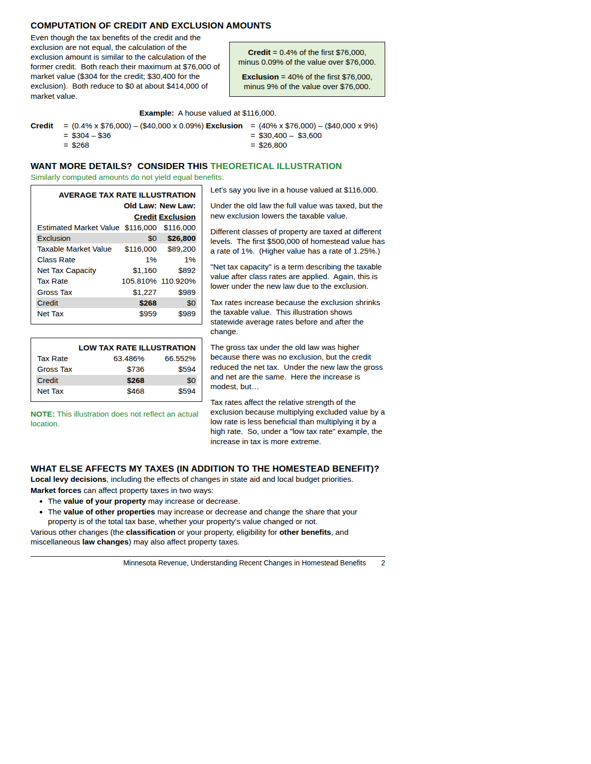COMPUTATION OF CREDIT AND EXCLUSION AMOUNTS
Even though the tax benefits of the credit and the exclusion are not equal, the calculation of the exclusion amount is similar to the calculation of the former credit. Both reach their maximum at $76,000 of market value ($304 for the credit; $30,400 for the exclusion). Both reduce to $0 at about $414,000 of market value.
Credit = 0.4% of the first $76,000,
minus 0.09% of the value over $76,000.
Exclusion = 40% of the first $76,000,
minus 9% of the value over $76,000.
Example: A house valued at $116,000.
| Credit | = | (0.4% x $76,000) – ($40,000 x 0.09%) | Exclusion | = | (40% x $76,000) – ($40,000 x 9%) |
| | = | $304 – $36 | | = | $30,400 – $3,600 |
| | = | $268 | | = | $26,800 |
WANT MORE DETAILS? CONSIDER THIS THEORETICAL ILLUSTRATION
Similarly computed amounts do not yield equal benefits:
| AVERAGE TAX RATE ILLUSTRATION |
| | Old Law: | New Law: |
| | Credit | Exclusion |
| Estimated Market Value | $116,000 | $116,000 |
| Exclusion | $0 | $26,800 |
| Taxable Market Value | $116,000 | $89,200 |
| Class Rate | 1% | 1% |
| Net Tax Capacity | $1,160 | $892 |
| Tax Rate | 105.810% | 110.920% |
| Gross Tax | $1,227 | $989 |
| Credit | $268 | $0 |
| Net Tax | $959 | $989 |
| LOW TAX RATE ILLUSTRATION |
| Tax Rate | 63.486% | 66.552% |
| Gross Tax | $736 | $594 |
| Credit | $268 | $0 |
| Net Tax | $468 | $594 |
NOTE: This illustration does not reflect an actual location.
Let's say you live in a house valued at $116,000.
Under the old law the full value was taxed, but the new exclusion lowers the taxable value.
Different classes of property are taxed at different levels. The first $500,000 of homestead value has a rate of 1%. (Higher value has a rate of 1.25%.)
"Net tax capacity" is a term describing the taxable value after class rates are applied. Again, this is lower under the new law due to the exclusion.
Tax rates increase because the exclusion shrinks the taxable value. This illustration shows statewide average rates before and after the change.
The gross tax under the old law was higher because there was no exclusion, but the credit reduced the net tax. Under the new law the gross and net are the same. Here the increase is modest, but…
Tax rates affect the relative strength of the exclusion because multiplying excluded value by a low rate is less beneficial than multiplying it by a high rate. So, under a "low tax rate" example, the increase in tax is more extreme.
WHAT ELSE AFFECTS MY TAXES (IN ADDITION TO THE HOMESTEAD BENEFIT)?
Local levy decisions, including the effects of changes in state aid and local budget priorities.
Market forces can affect property taxes in two ways:
The value of your property may increase or decrease.
The value of other properties may increase or decrease and change the share that your property is of the total tax base, whether your property's value changed or not.
Various other changes (the classification or your property, eligibility for other benefits, and miscellaneous law changes) may also affect property taxes.
Minnesota Revenue, Understanding Recent Changes in Homestead Benefits 2